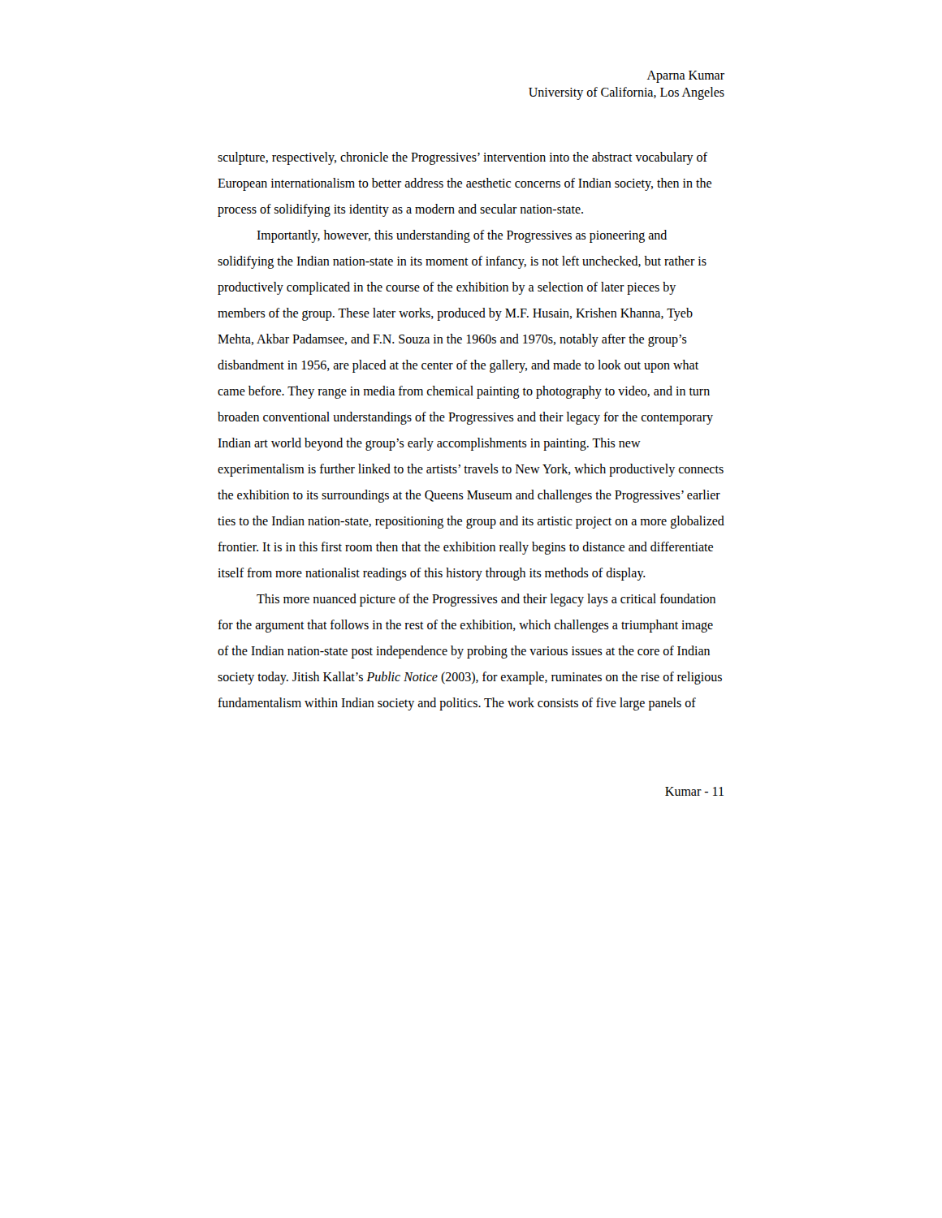Aparna Kumar
University of California, Los Angeles
sculpture, respectively, chronicle the Progressives’ intervention into the abstract vocabulary of European internationalism to better address the aesthetic concerns of Indian society, then in the process of solidifying its identity as a modern and secular nation-state.
Importantly, however, this understanding of the Progressives as pioneering and solidifying the Indian nation-state in its moment of infancy, is not left unchecked, but rather is productively complicated in the course of the exhibition by a selection of later pieces by members of the group. These later works, produced by M.F. Husain, Krishen Khanna, Tyeb Mehta, Akbar Padamsee, and F.N. Souza in the 1960s and 1970s, notably after the group’s disbandment in 1956, are placed at the center of the gallery, and made to look out upon what came before. They range in media from chemical painting to photography to video, and in turn broaden conventional understandings of the Progressives and their legacy for the contemporary Indian art world beyond the group’s early accomplishments in painting. This new experimentalism is further linked to the artists’ travels to New York, which productively connects the exhibition to its surroundings at the Queens Museum and challenges the Progressives’ earlier ties to the Indian nation-state, repositioning the group and its artistic project on a more globalized frontier. It is in this first room then that the exhibition really begins to distance and differentiate itself from more nationalist readings of this history through its methods of display.
This more nuanced picture of the Progressives and their legacy lays a critical foundation for the argument that follows in the rest of the exhibition, which challenges a triumphant image of the Indian nation-state post independence by probing the various issues at the core of Indian society today. Jitish Kallat’s Public Notice (2003), for example, ruminates on the rise of religious fundamentalism within Indian society and politics. The work consists of five large panels of
Kumar - 11